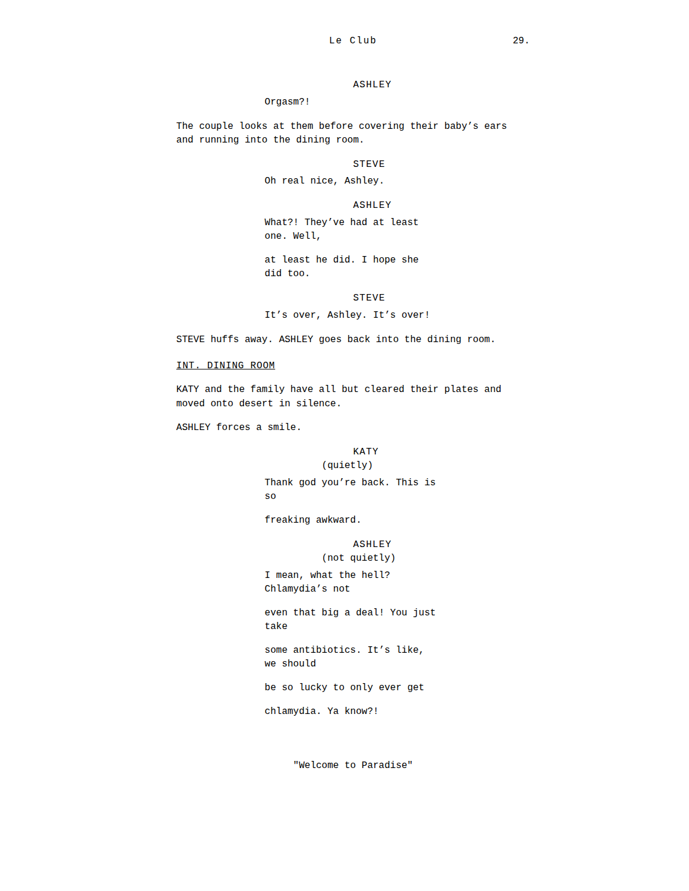Le Club 29.
ASHLEY
Orgasm?!
The couple looks at them before covering their baby’s ears and running into the dining room.
STEVE
Oh real nice, Ashley.
ASHLEY
What?! They’ve had at least one. Well,
at least he did. I hope she did too.
STEVE
It’s over, Ashley. It’s over!
STEVE huffs away. ASHLEY goes back into the dining room.
INT. DINING ROOM
KATY and the family have all but cleared their plates and moved onto desert in silence.
ASHLEY forces a smile.
KATY
(quietly)
Thank god you’re back. This is so
freaking awkward.
ASHLEY
(not quietly)
I mean, what the hell? Chlamydia’s not
even that big a deal! You just take
some antibiotics. It’s like, we should
be so lucky to only ever get
chlamydia. Ya know?!
"Welcome to Paradise"